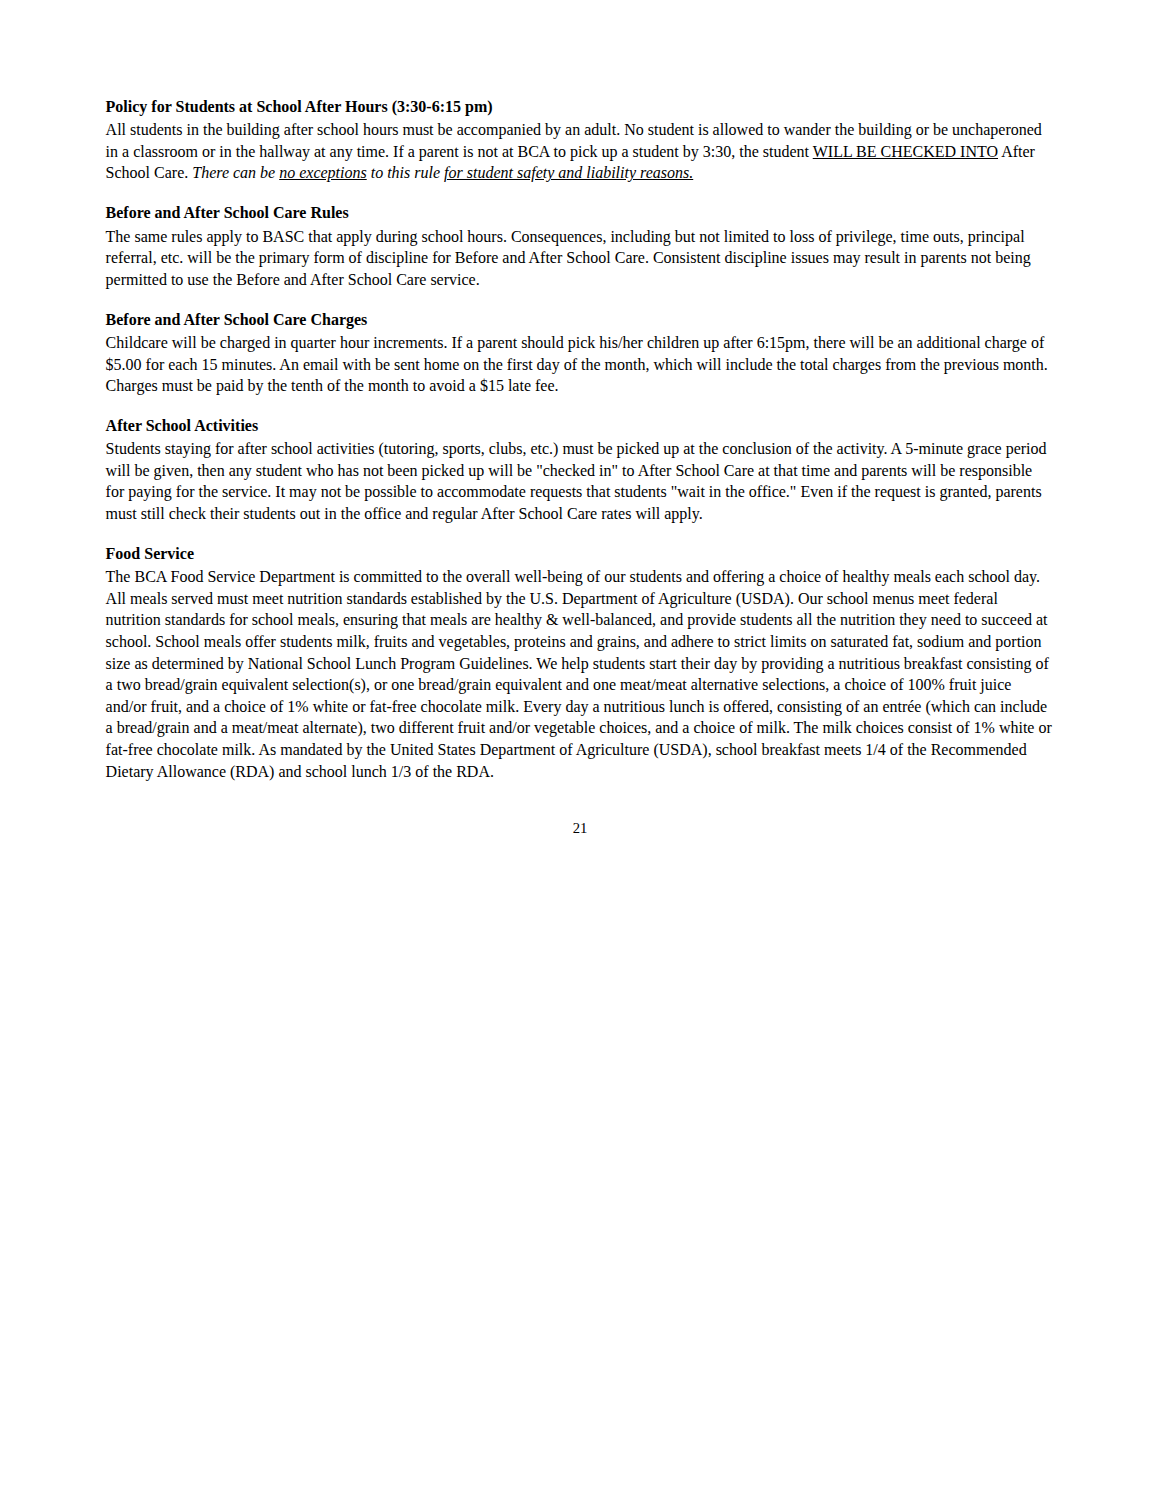Policy for Students at School After Hours (3:30-6:15 pm)
All students in the building after school hours must be accompanied by an adult. No student is allowed to wander the building or be unchaperoned in a classroom or in the hallway at any time. If a parent is not at BCA to pick up a student by 3:30, the student WILL BE CHECKED INTO After School Care. There can be no exceptions to this rule for student safety and liability reasons.
Before and After School Care Rules
The same rules apply to BASC that apply during school hours. Consequences, including but not limited to loss of privilege, time outs, principal referral, etc. will be the primary form of discipline for Before and After School Care. Consistent discipline issues may result in parents not being permitted to use the Before and After School Care service.
Before and After School Care Charges
Childcare will be charged in quarter hour increments. If a parent should pick his/her children up after 6:15pm, there will be an additional charge of $5.00 for each 15 minutes. An email with be sent home on the first day of the month, which will include the total charges from the previous month. Charges must be paid by the tenth of the month to avoid a $15 late fee.
After School Activities
Students staying for after school activities (tutoring, sports, clubs, etc.) must be picked up at the conclusion of the activity. A 5-minute grace period will be given, then any student who has not been picked up will be "checked in" to After School Care at that time and parents will be responsible for paying for the service. It may not be possible to accommodate requests that students "wait in the office." Even if the request is granted, parents must still check their students out in the office and regular After School Care rates will apply.
Food Service
The BCA Food Service Department is committed to the overall well-being of our students and offering a choice of healthy meals each school day. All meals served must meet nutrition standards established by the U.S. Department of Agriculture (USDA). Our school menus meet federal nutrition standards for school meals, ensuring that meals are healthy & well-balanced, and provide students all the nutrition they need to succeed at school. School meals offer students milk, fruits and vegetables, proteins and grains, and adhere to strict limits on saturated fat, sodium and portion size as determined by National School Lunch Program Guidelines. We help students start their day by providing a nutritious breakfast consisting of a two bread/grain equivalent selection(s), or one bread/grain equivalent and one meat/meat alternative selections, a choice of 100% fruit juice and/or fruit, and a choice of 1% white or fat-free chocolate milk. Every day a nutritious lunch is offered, consisting of an entrée (which can include a bread/grain and a meat/meat alternate), two different fruit and/or vegetable choices, and a choice of milk. The milk choices consist of 1% white or fat-free chocolate milk. As mandated by the United States Department of Agriculture (USDA), school breakfast meets 1/4 of the Recommended Dietary Allowance (RDA) and school lunch 1/3 of the RDA.
21